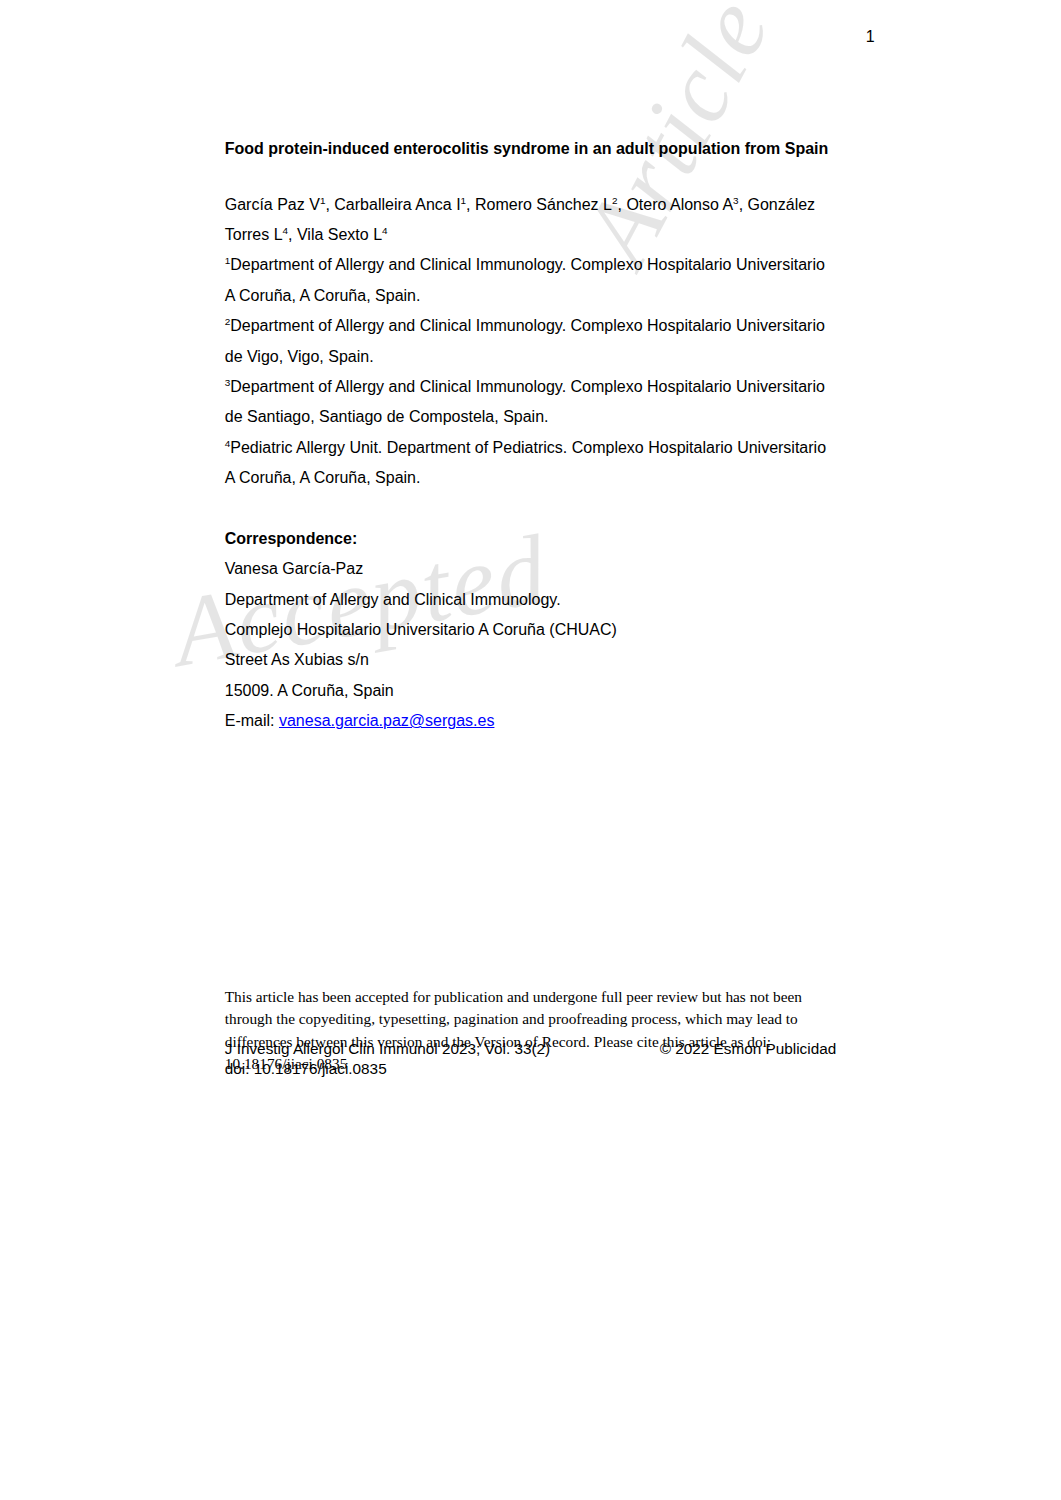1
Accepted Article
Food protein-induced enterocolitis syndrome in an adult population from Spain
García Paz V1, Carballeira Anca I1, Romero Sánchez L2, Otero Alonso A3, González Torres L4, Vila Sexto L4
1Department of Allergy and Clinical Immunology. Complexo Hospitalario Universitario A Coruña, A Coruña, Spain.
2Department of Allergy and Clinical Immunology. Complexo Hospitalario Universitario de Vigo, Vigo, Spain.
3Department of Allergy and Clinical Immunology. Complexo Hospitalario Universitario de Santiago, Santiago de Compostela, Spain.
4Pediatric Allergy Unit. Department of Pediatrics. Complexo Hospitalario Universitario A Coruña, A Coruña, Spain.
Correspondence:
Vanesa García-Paz
Department of Allergy and Clinical Immunology.
Complejo Hospitalario Universitario A Coruña (CHUAC)
Street As Xubias s/n
15009. A Coruña, Spain
E-mail: vanesa.garcia.paz@sergas.es
This article has been accepted for publication and undergone full peer review but has not been through the copyediting, typesetting, pagination and proofreading process, which may lead to differences between this version and the Version of Record. Please cite this article as doi: 10.18176/jiaci.0835
J Investig Allergol Clin Immunol 2023; Vol. 33(2)
© 2022 Esmon Publicidad
doi: 10.18176/jiaci.0835